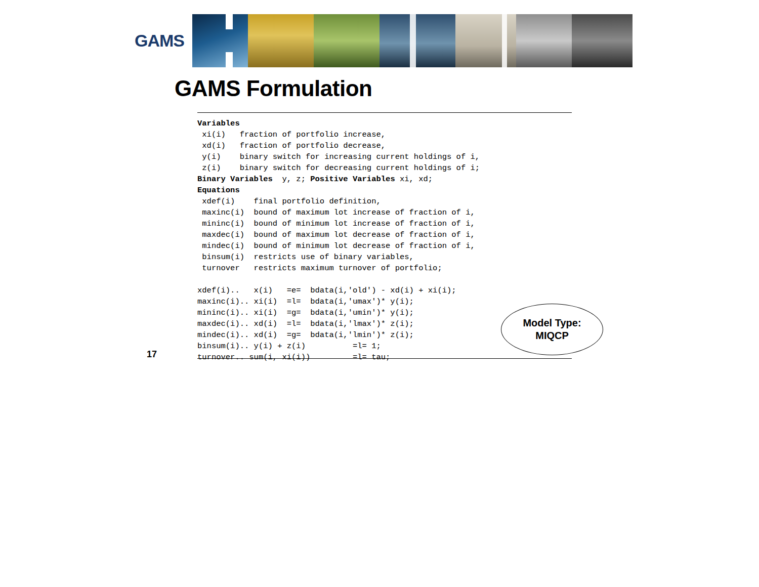GAMS
GAMS Formulation
Variables
 xi(i)   fraction of portfolio increase,
 xd(i)   fraction of portfolio decrease,
 y(i)    binary switch for increasing current holdings of i,
 z(i)    binary switch for decreasing current holdings of i;
Binary Variables  y, z; Positive Variables xi, xd;
Equations
 xdef(i)    final portfolio definition,
 maxinc(i)  bound of maximum lot increase of fraction of i,
 mininc(i)  bound of minimum lot increase of fraction of i,
 maxdec(i)  bound of maximum lot decrease of fraction of i,
 mindec(i)  bound of minimum lot decrease of fraction of i,
 binsum(i)  restricts use of binary variables,
 turnover   restricts maximum turnover of portfolio;

xdef(i)..   x(i)   =e=  bdata(i,'old') - xd(i) + xi(i);
maxinc(i).. xi(i)  =l=  bdata(i,'umax')* y(i);
mininc(i).. xi(i)  =g=  bdata(i,'umin')* y(i);
maxdec(i).. xd(i)  =l=  bdata(i,'lmax')* z(i);
mindec(i).. xd(i)  =g=  bdata(i,'lmin')* z(i);
binsum(i).. y(i) + z(i)          =l= 1;
turnover.. sum(i, xi(i))         =l= tau;
Model Type:
MIQCP
17